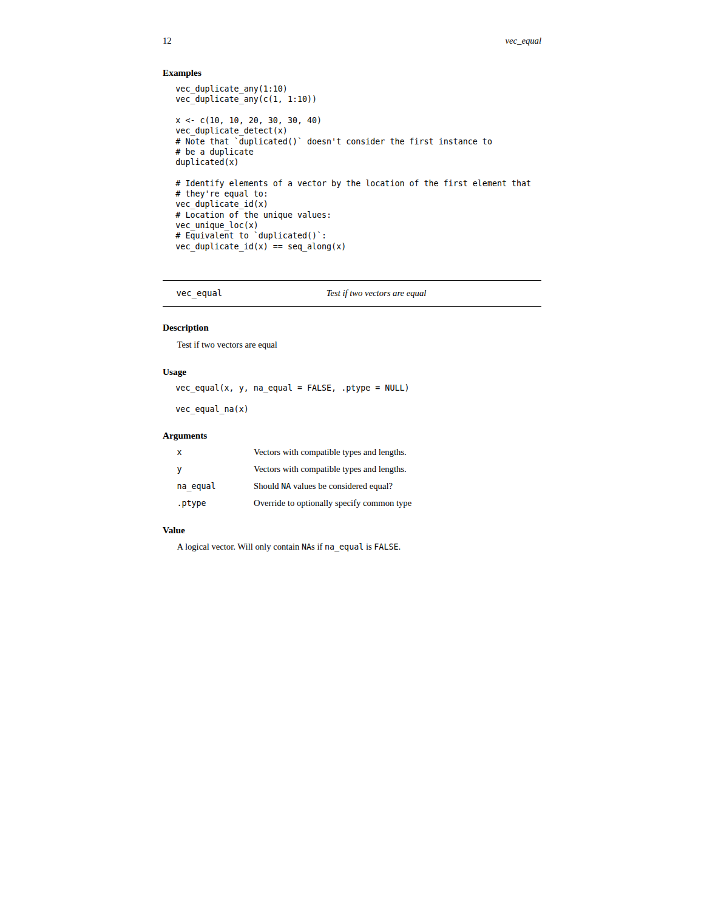12 vec_equal
Examples
vec_duplicate_any(1:10)
vec_duplicate_any(c(1, 1:10))

x <- c(10, 10, 20, 30, 30, 40)
vec_duplicate_detect(x)
# Note that `duplicated()` doesn't consider the first instance to
# be a duplicate
duplicated(x)

# Identify elements of a vector by the location of the first element that
# they're equal to:
vec_duplicate_id(x)
# Location of the unique values:
vec_unique_loc(x)
# Equivalent to `duplicated()`:
vec_duplicate_id(x) == seq_along(x)
vec_equal Test if two vectors are equal
Description
Test if two vectors are equal
Usage
vec_equal(x, y, na_equal = FALSE, .ptype = NULL)

vec_equal_na(x)
Arguments
x
Vectors with compatible types and lengths.
y
Vectors with compatible types and lengths.
na_equal
Should NA values be considered equal?
.ptype
Override to optionally specify common type
Value
A logical vector. Will only contain NAs if na_equal is FALSE.